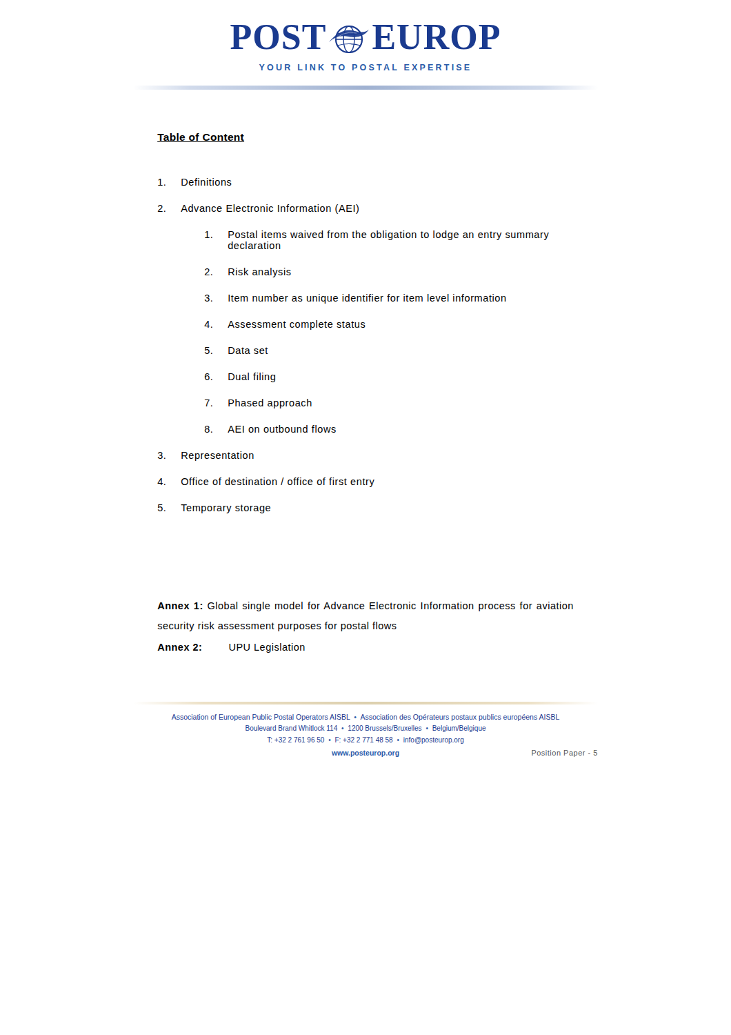POST EUROP
YOUR LINK TO POSTAL EXPERTISE
Table of Content
Definitions
Advance Electronic Information (AEI)
Postal items waived from the obligation to lodge an entry summary declaration
Risk analysis
Item number as unique identifier for item level information
Assessment complete status
Data set
Dual filing
Phased approach
AEI on outbound flows
Representation
Office of destination / office of first entry
Temporary storage
Annex 1: Global single model for Advance Electronic Information process for aviation security risk assessment purposes for postal flows
Annex 2: UPU Legislation
Association of European Public Postal Operators AISBL • Association des Opérateurs postaux publics européens AISBL
Boulevard Brand Whitlock 114 • 1200 Brussels/Bruxelles • Belgium/Belgique
T: +32 2 761 96 50 • F: +32 2 771 48 58 • info@posteurop.org
www.posteurop.org Position Paper - 5